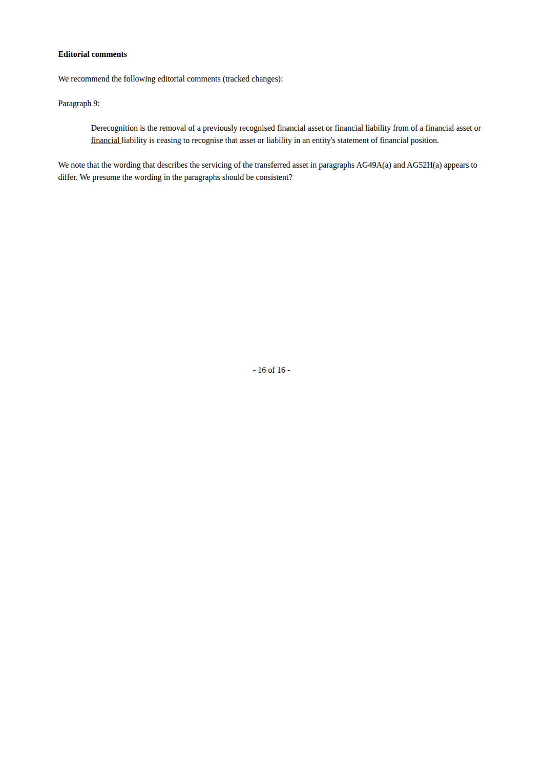Editorial comments
We recommend the following editorial comments (tracked changes):
Paragraph 9:
Derecognition is the removal of a previously recognised financial asset or financial liability from of a financial asset or financial liability is ceasing to recognise that asset or liability in an entity's statement of financial position.
We note that the wording that describes the servicing of the transferred asset in paragraphs AG49A(a) and AG52H(a) appears to differ. We presume the wording in the paragraphs should be consistent?
- 16 of 16 -